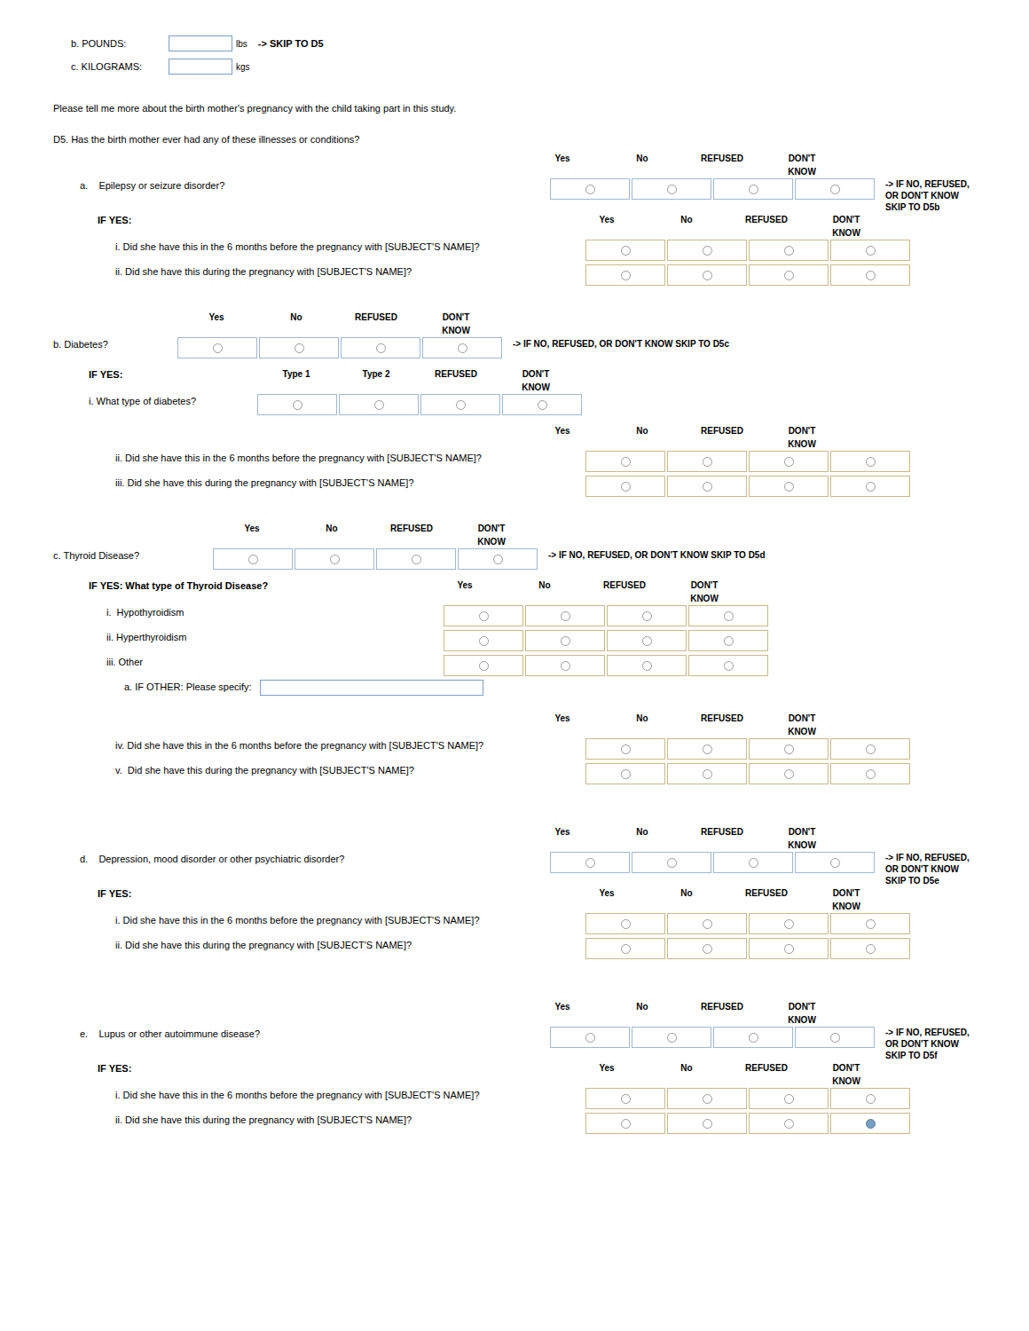b. POUNDS: lbs -> SKIP TO D5
c. KILOGRAMS: kgs
Please tell me more about the birth mother's pregnancy with the child taking part in this study.
D5. Has the birth mother ever had any of these illnesses or conditions?
Yes
No
REFUSED
DON'T
KNOW
a. Epilepsy or seizure disorder?
-> IF NO, REFUSED, OR DON'T KNOW SKIP TO D5b
IF YES:
Yes
No
REFUSED
DON'T
KNOW
i. Did she have this in the 6 months before the pregnancy with [SUBJECT'S NAME]?
ii. Did she have this during the pregnancy with [SUBJECT'S NAME]?
Yes
No
REFUSED
DON'T
KNOW
b. Diabetes?
-> IF NO, REFUSED, OR DON'T KNOW SKIP TO D5c
IF YES:
Type 1
Type 2
REFUSED
DON'T
KNOW
i. What type of diabetes?
Yes
No
REFUSED
DON'T
KNOW
ii. Did she have this in the 6 months before the pregnancy with [SUBJECT'S NAME]?
iii. Did she have this during the pregnancy with [SUBJECT'S NAME]?
Yes
No
REFUSED
DON'T
KNOW
c. Thyroid Disease?
-> IF NO, REFUSED, OR DON'T KNOW SKIP TO D5d
IF YES: What type of Thyroid Disease?
Yes
No
REFUSED
DON'T
KNOW
i. Hypothyroidism
ii. Hyperthyroidism
iii. Other
a. IF OTHER: Please specify:
Yes
No
REFUSED
DON'T
KNOW
iv. Did she have this in the 6 months before the pregnancy with [SUBJECT'S NAME]?
v. Did she have this during the pregnancy with [SUBJECT'S NAME]?
Yes
No
REFUSED
DON'T
KNOW
d. Depression, mood disorder or other psychiatric disorder?
-> IF NO, REFUSED, OR DON'T KNOW SKIP TO D5e
IF YES:
Yes
No
REFUSED
DON'T
KNOW
i. Did she have this in the 6 months before the pregnancy with [SUBJECT'S NAME]?
ii. Did she have this during the pregnancy with [SUBJECT'S NAME]?
Yes
No
REFUSED
DON'T
KNOW
e. Lupus or other autoimmune disease?
-> IF NO, REFUSED, OR DON'T KNOW SKIP TO D5f
IF YES:
Yes
No
REFUSED
DON'T
KNOW
i. Did she have this in the 6 months before the pregnancy with [SUBJECT'S NAME]?
ii. Did she have this during the pregnancy with [SUBJECT'S NAME]?